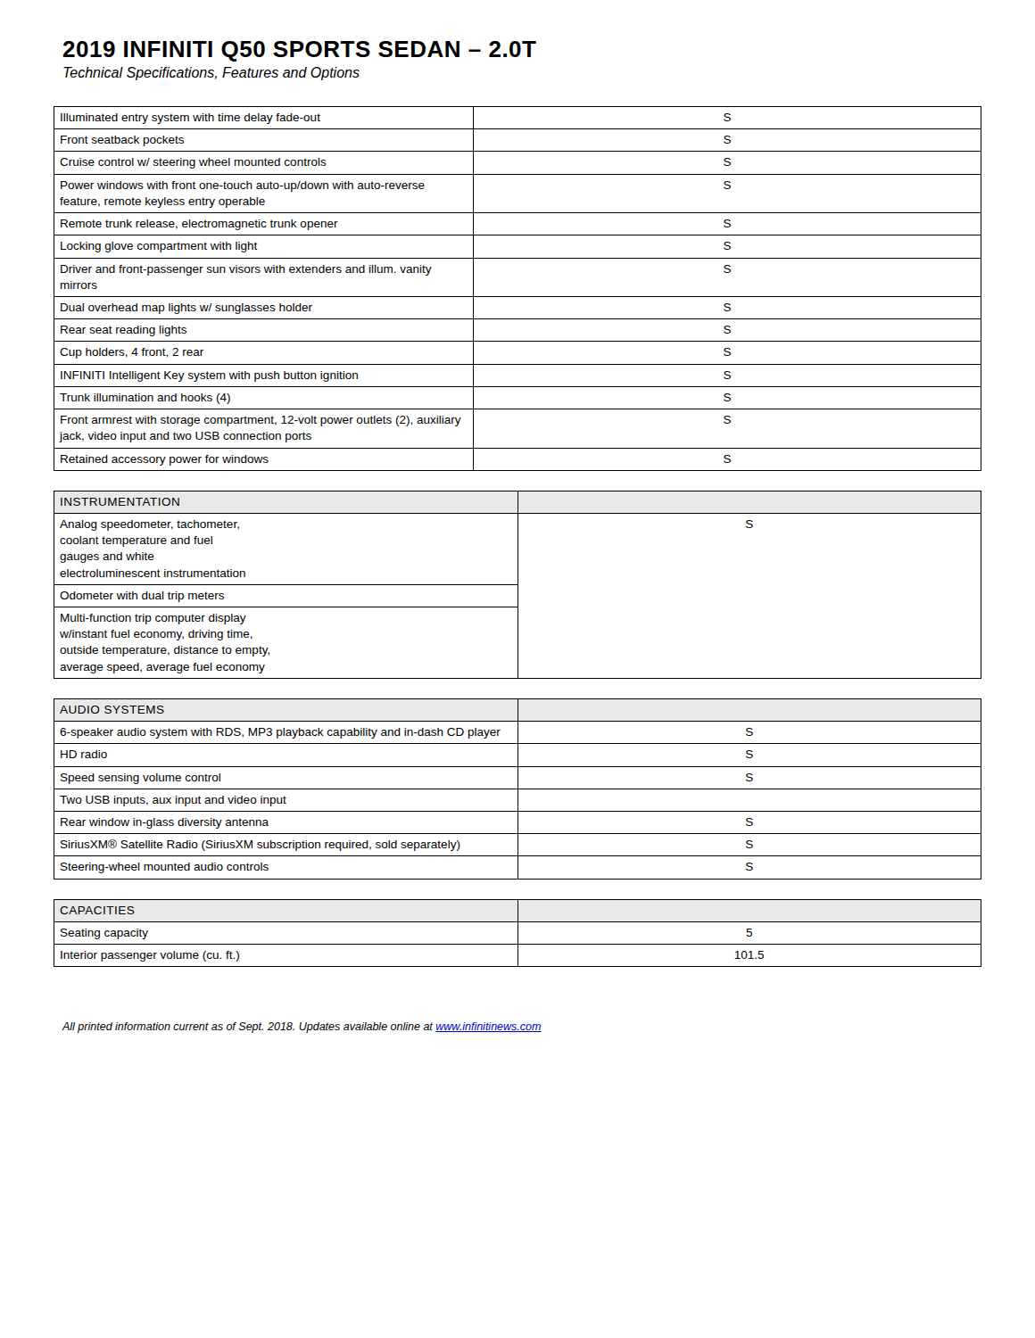2019 INFINITI Q50 SPORTS SEDAN – 2.0T
Technical Specifications, Features and Options
| Illuminated entry system with time delay fade-out | S |
| Front seatback pockets | S |
| Cruise control w/ steering wheel mounted controls | S |
| Power windows with front one-touch auto-up/down with auto-reverse feature, remote keyless entry operable | S |
| Remote trunk release, electromagnetic trunk opener | S |
| Locking glove compartment with light | S |
| Driver and front-passenger sun visors with extenders and illum. vanity mirrors | S |
| Dual overhead map lights w/ sunglasses holder | S |
| Rear seat reading lights | S |
| Cup holders, 4 front, 2 rear | S |
| INFINITI Intelligent Key system with push button ignition | S |
| Trunk illumination and hooks (4) | S |
| Front armrest with storage compartment, 12-volt power outlets (2), auxiliary jack, video input and two USB connection ports | S |
| Retained accessory power for windows | S |
| INSTRUMENTATION | |
| --- | --- |
| Analog speedometer, tachometer, coolant temperature and fuel gauges and white electroluminescent instrumentation | S |
| Odometer with dual trip meters |
| Multi-function trip computer display w/instant fuel economy, driving time, outside temperature, distance to empty, average speed, average fuel economy |
| AUDIO SYSTEMS | |
| --- | --- |
| 6-speaker audio system with RDS, MP3 playback capability and in-dash CD player | S |
| HD radio | S |
| Speed sensing volume control | S |
| Two USB inputs, aux input and video input | |
| Rear window in-glass diversity antenna | S |
| SiriusXM® Satellite Radio (SiriusXM subscription required, sold separately) | S |
| Steering-wheel mounted audio controls | S |
| CAPACITIES | |
| --- | --- |
| Seating capacity | 5 |
| Interior passenger volume (cu. ft.) | 101.5 |
All printed information current as of Sept. 2018. Updates available online at www.infinitinews.com